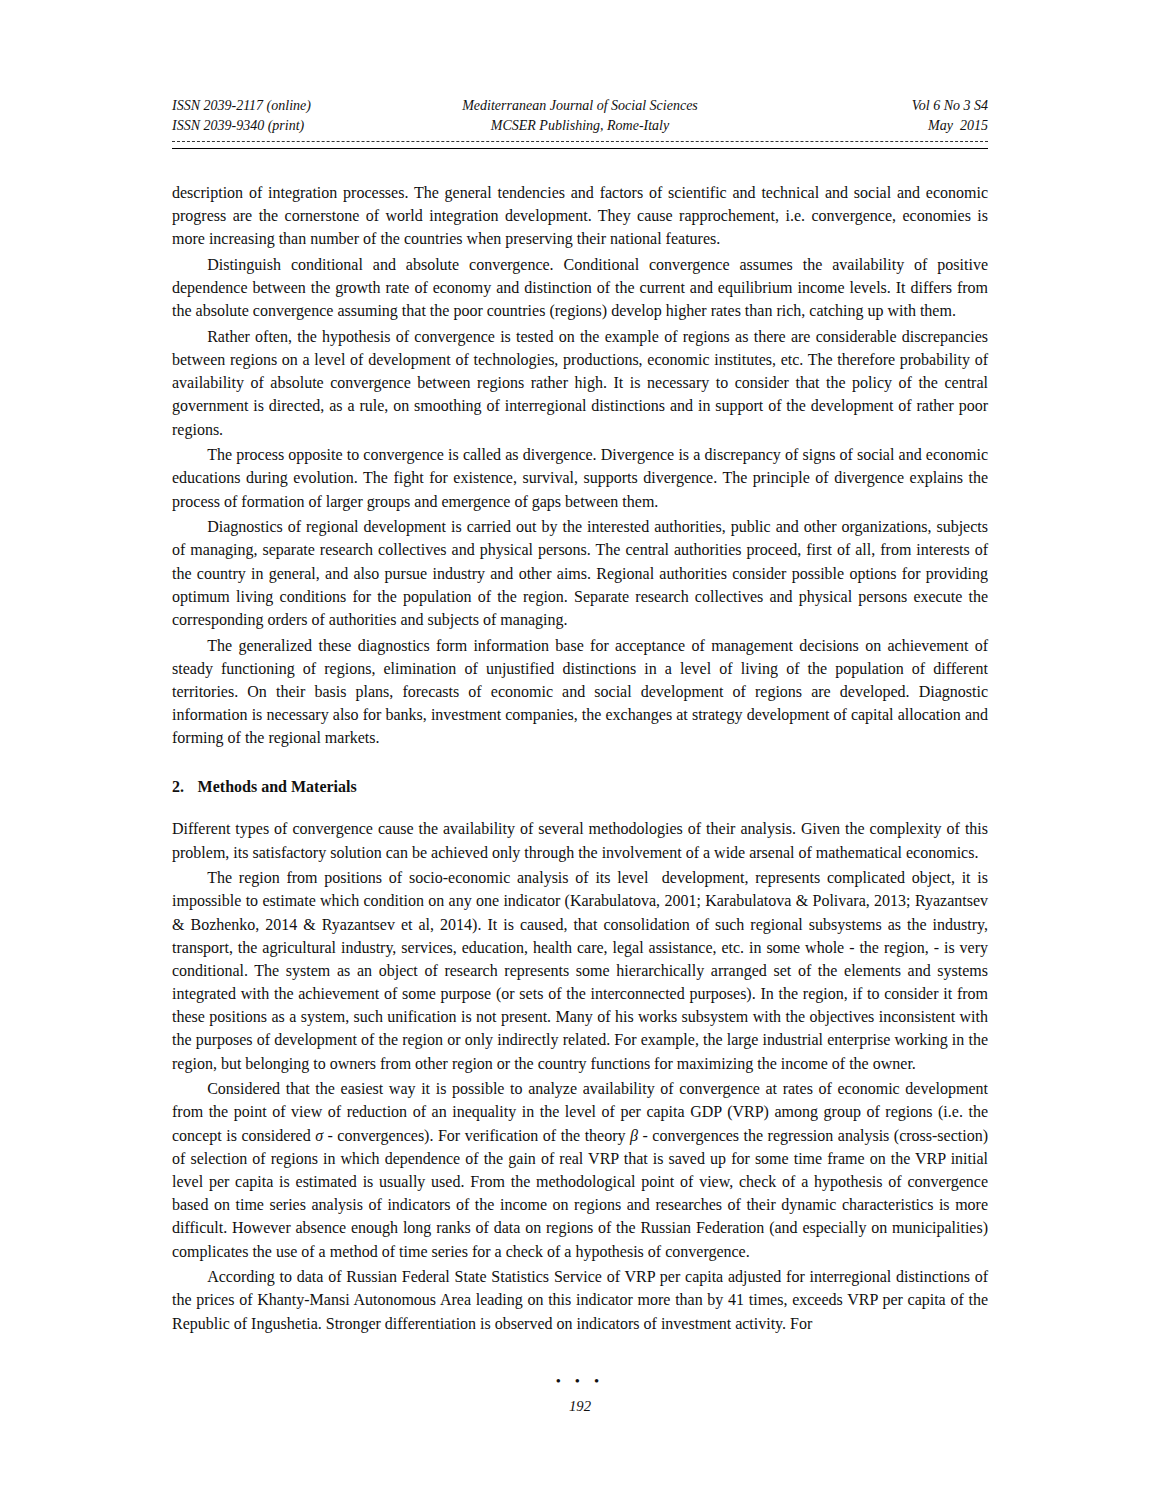ISSN 2039-2117 (online) ISSN 2039-9340 (print)
Mediterranean Journal of Social Sciences
MCSER Publishing, Rome-Italy
Vol 6 No 3 S4
May 2015
description of integration processes. The general tendencies and factors of scientific and technical and social and economic progress are the cornerstone of world integration development. They cause rapprochement, i.e. convergence, economies is more increasing than number of the countries when preserving their national features.
Distinguish conditional and absolute convergence. Conditional convergence assumes the availability of positive dependence between the growth rate of economy and distinction of the current and equilibrium income levels. It differs from the absolute convergence assuming that the poor countries (regions) develop higher rates than rich, catching up with them.
Rather often, the hypothesis of convergence is tested on the example of regions as there are considerable discrepancies between regions on a level of development of technologies, productions, economic institutes, etc. The therefore probability of availability of absolute convergence between regions rather high. It is necessary to consider that the policy of the central government is directed, as a rule, on smoothing of interregional distinctions and in support of the development of rather poor regions.
The process opposite to convergence is called as divergence. Divergence is a discrepancy of signs of social and economic educations during evolution. The fight for existence, survival, supports divergence. The principle of divergence explains the process of formation of larger groups and emergence of gaps between them.
Diagnostics of regional development is carried out by the interested authorities, public and other organizations, subjects of managing, separate research collectives and physical persons. The central authorities proceed, first of all, from interests of the country in general, and also pursue industry and other aims. Regional authorities consider possible options for providing optimum living conditions for the population of the region. Separate research collectives and physical persons execute the corresponding orders of authorities and subjects of managing.
The generalized these diagnostics form information base for acceptance of management decisions on achievement of steady functioning of regions, elimination of unjustified distinctions in a level of living of the population of different territories. On their basis plans, forecasts of economic and social development of regions are developed. Diagnostic information is necessary also for banks, investment companies, the exchanges at strategy development of capital allocation and forming of the regional markets.
2. Methods and Materials
Different types of convergence cause the availability of several methodologies of their analysis. Given the complexity of this problem, its satisfactory solution can be achieved only through the involvement of a wide arsenal of mathematical economics.
The region from positions of socio-economic analysis of its level development, represents complicated object, it is impossible to estimate which condition on any one indicator (Karabulatova, 2001; Karabulatova & Polivara, 2013; Ryazantsev & Bozhenko, 2014 & Ryazantsev et al, 2014). It is caused, that consolidation of such regional subsystems as the industry, transport, the agricultural industry, services, education, health care, legal assistance, etc. in some whole - the region, - is very conditional. The system as an object of research represents some hierarchically arranged set of the elements and systems integrated with the achievement of some purpose (or sets of the interconnected purposes). In the region, if to consider it from these positions as a system, such unification is not present. Many of his works subsystem with the objectives inconsistent with the purposes of development of the region or only indirectly related. For example, the large industrial enterprise working in the region, but belonging to owners from other region or the country functions for maximizing the income of the owner.
Considered that the easiest way it is possible to analyze availability of convergence at rates of economic development from the point of view of reduction of an inequality in the level of per capita GDP (VRP) among group of regions (i.e. the concept is considered σ - convergences). For verification of the theory β - convergences the regression analysis (cross-section) of selection of regions in which dependence of the gain of real VRP that is saved up for some time frame on the VRP initial level per capita is estimated is usually used. From the methodological point of view, check of a hypothesis of convergence based on time series analysis of indicators of the income on regions and researches of their dynamic characteristics is more difficult. However absence enough long ranks of data on regions of the Russian Federation (and especially on municipalities) complicates the use of a method of time series for a check of a hypothesis of convergence.
According to data of Russian Federal State Statistics Service of VRP per capita adjusted for interregional distinctions of the prices of Khanty-Mansi Autonomous Area leading on this indicator more than by 41 times, exceeds VRP per capita of the Republic of Ingushetia. Stronger differentiation is observed on indicators of investment activity. For
• • •
192